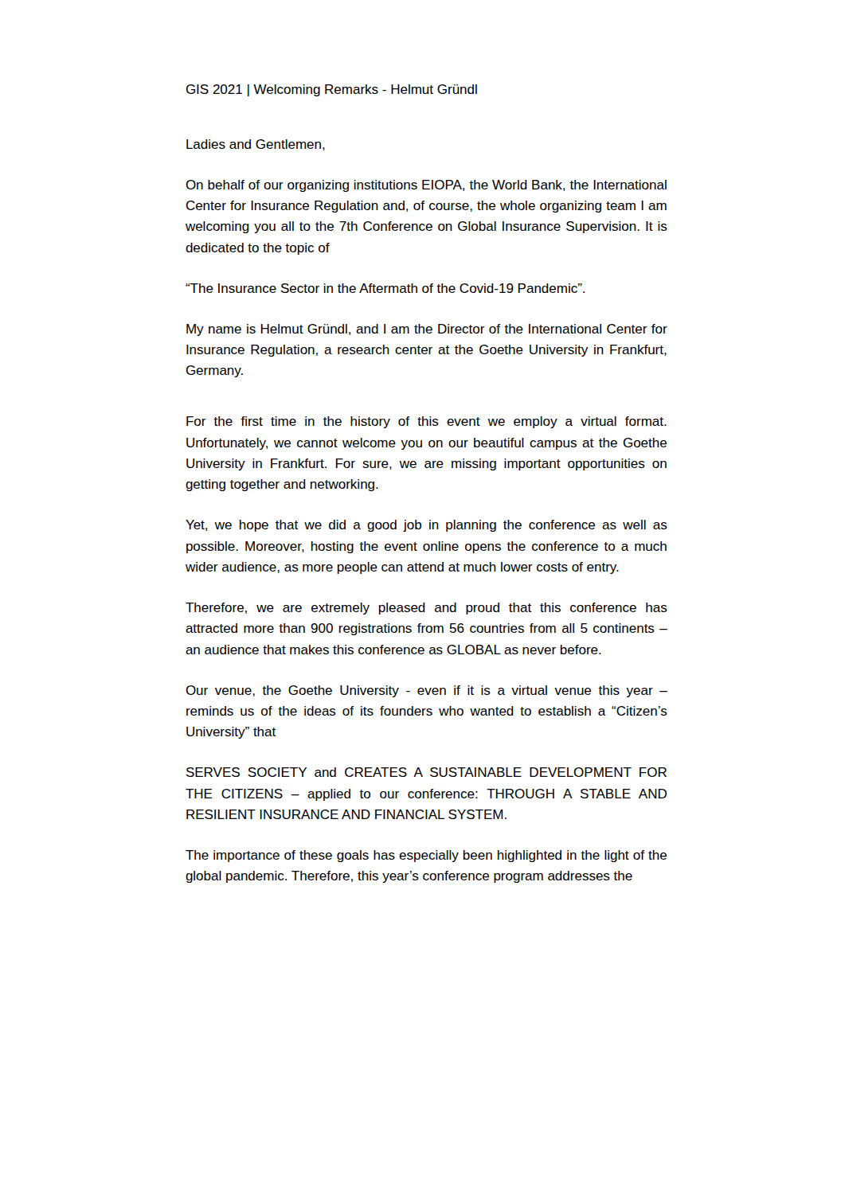GIS 2021 | Welcoming Remarks - Helmut Gründl
Ladies and Gentlemen,
On behalf of our organizing institutions EIOPA, the World Bank, the International Center for Insurance Regulation and, of course, the whole organizing team I am welcoming you all to the 7th Conference on Global Insurance Supervision. It is dedicated to the topic of
“The Insurance Sector in the Aftermath of the Covid-19 Pandemic”.
My name is Helmut Gründl, and I am the Director of the International Center for Insurance Regulation, a research center at the Goethe University in Frankfurt, Germany.
For the first time in the history of this event we employ a virtual format. Unfortunately, we cannot welcome you on our beautiful campus at the Goethe University in Frankfurt. For sure, we are missing important opportunities on getting together and networking.
Yet, we hope that we did a good job in planning the conference as well as possible. Moreover, hosting the event online opens the conference to a much wider audience, as more people can attend at much lower costs of entry.
Therefore, we are extremely pleased and proud that this conference has attracted more than 900 registrations from 56 countries from all 5 continents – an audience that makes this conference as GLOBAL as never before.
Our venue, the Goethe University - even if it is a virtual venue this year – reminds us of the ideas of its founders who wanted to establish a “Citizen’s University” that
Serves society and creates a sustainable development for the citizens – applied to our conference: through a stable and resilient insurance and financial system.
The importance of these goals has especially been highlighted in the light of the global pandemic. Therefore, this year’s conference program addresses the